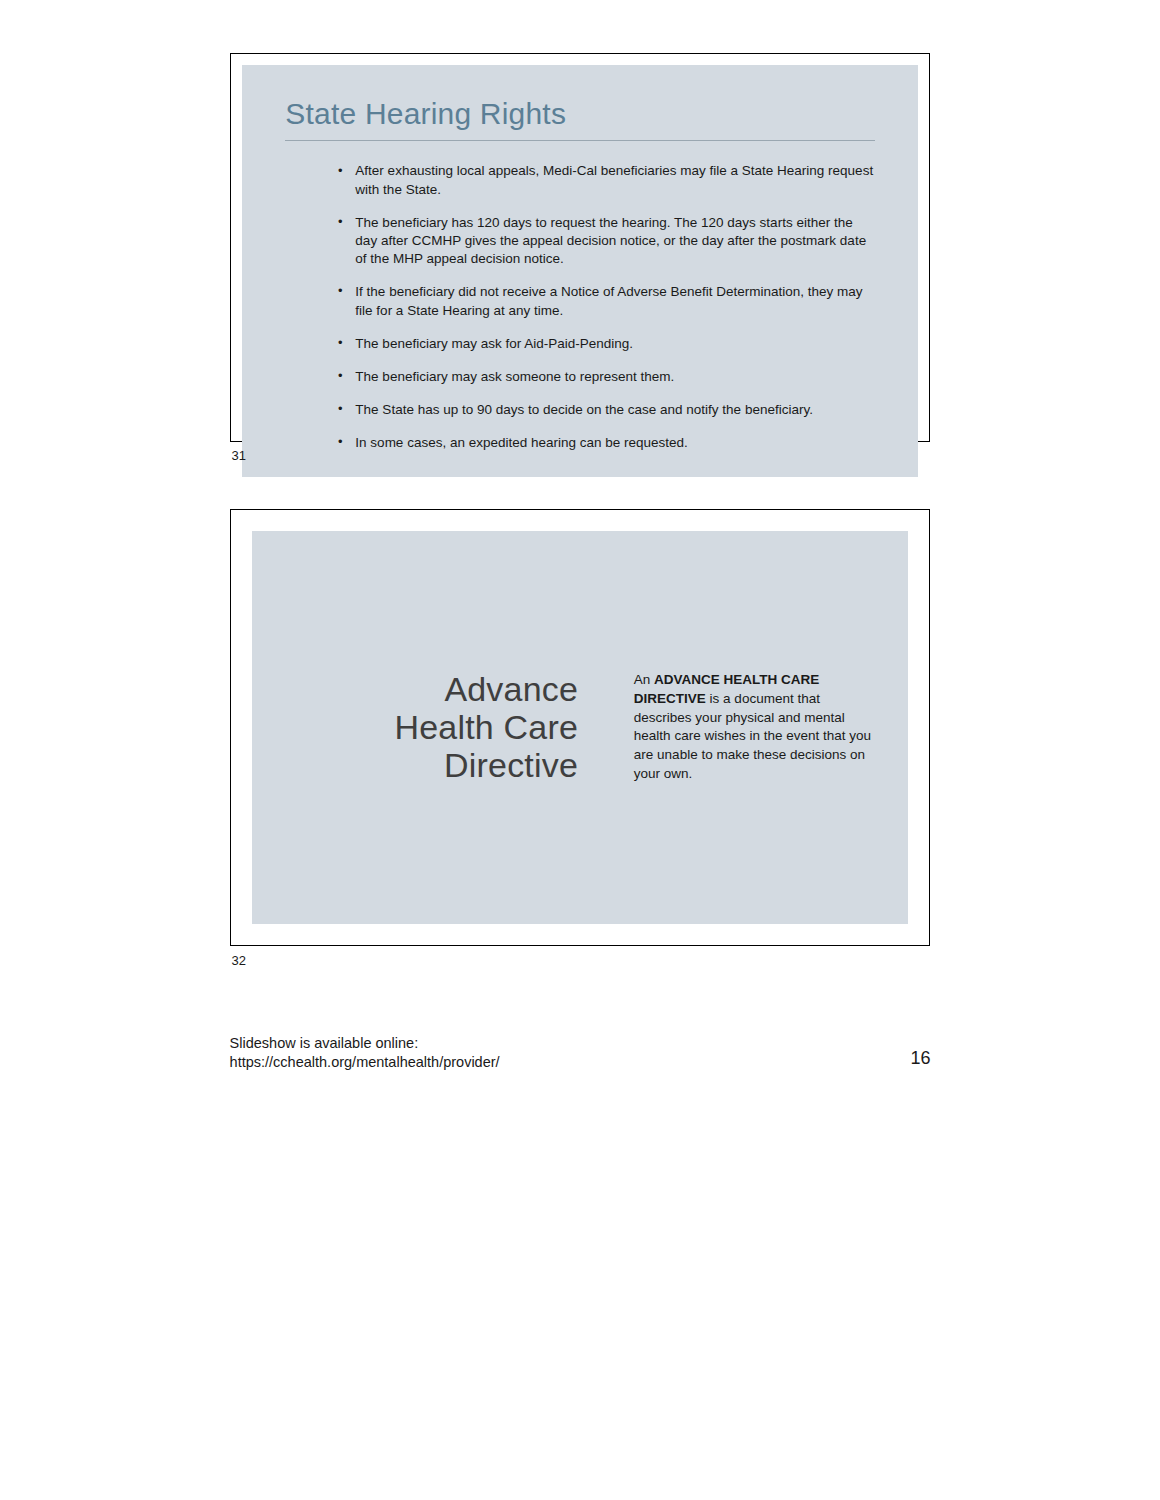State Hearing Rights
After exhausting local appeals, Medi-Cal beneficiaries may file a State Hearing request with the State.
The beneficiary has 120 days to request the hearing. The 120 days starts either the day after CCMHP gives the appeal decision notice, or the day after the postmark date of the MHP appeal decision notice.
If the beneficiary did not receive a Notice of Adverse Benefit Determination, they may file for a State Hearing at any time.
The beneficiary may ask for Aid-Paid-Pending.
The beneficiary may ask someone to represent them.
The State has up to 90 days to decide on the case and notify the beneficiary.
In some cases, an expedited hearing can be requested.
31
Advance
Health Care
Directive
An ADVANCE HEALTH CARE DIRECTIVE is a document that describes your physical and mental health care wishes in the event that you are unable to make these decisions on your own.
32
Slideshow is available online:
https://cchealth.org/mentalhealth/provider/
16